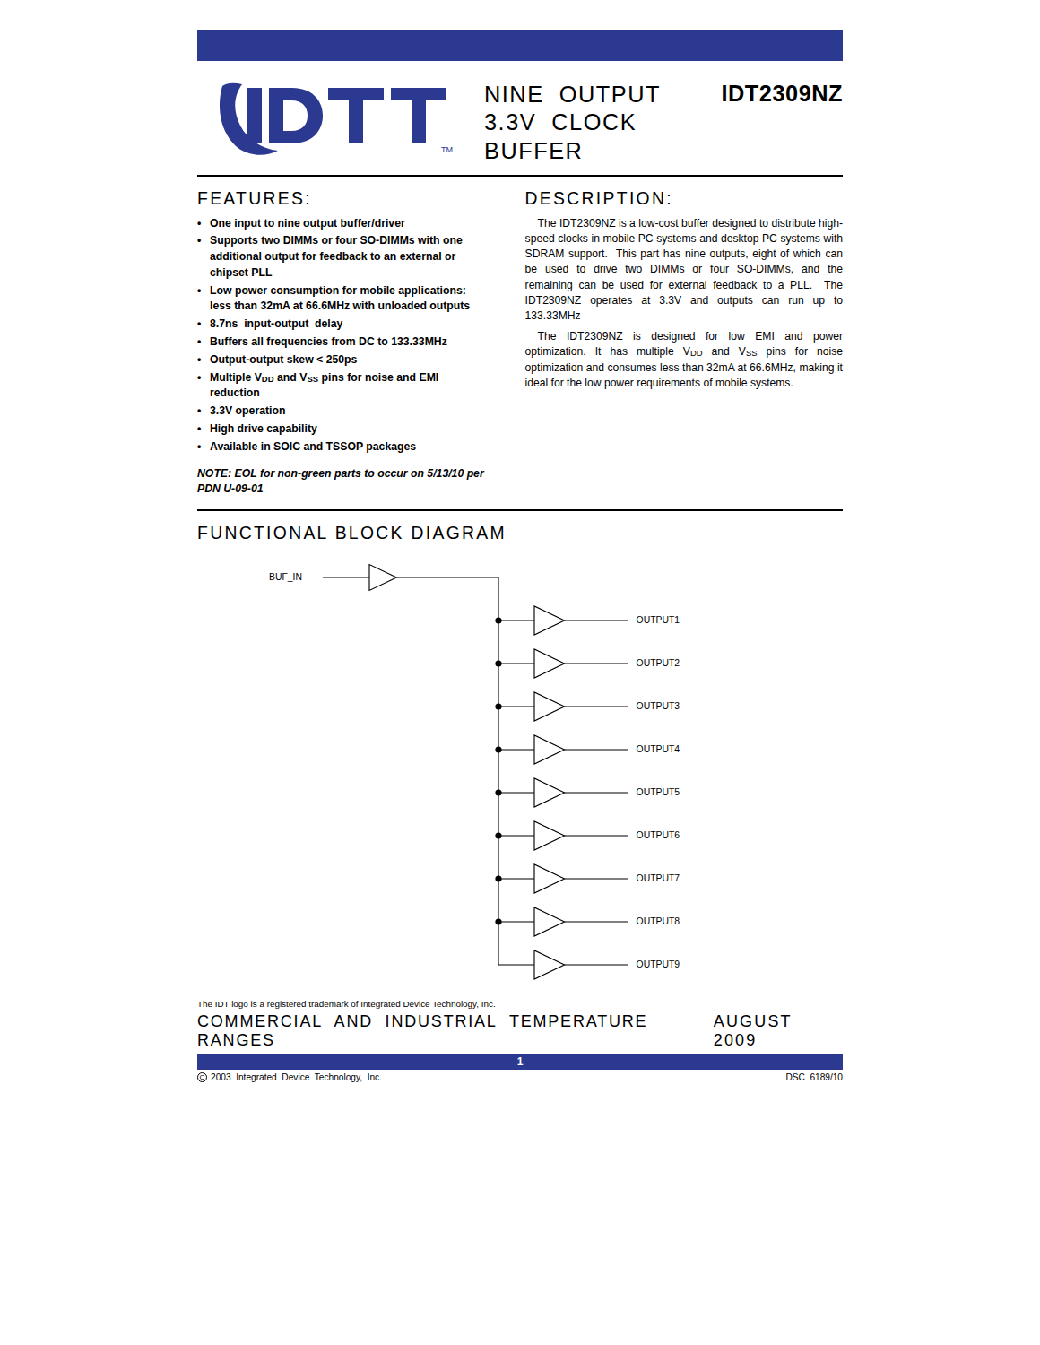TM
NINE OUTPUT
3.3V CLOCK BUFFER
IDT2309NZ
FEATURES:
One input to nine output buffer/driver
Supports two DIMMs or four SO-DIMMs with one additional output for feedback to an external or chipset PLL
Low power consumption for mobile applications: less than 32mA at 66.6MHz with unloaded outputs
8.7ns input-output delay
Buffers all frequencies from DC to 133.33MHz
Output-output skew < 250ps
Multiple VDD and VSS pins for noise and EMI reduction
3.3V operation
High drive capability
Available in SOIC and TSSOP packages
NOTE: EOL for non-green parts to occur on 5/13/10 per PDN U-09-01
DESCRIPTION:
The IDT2309NZ is a low-cost buffer designed to distribute high-speed clocks in mobile PC systems and desktop PC systems with SDRAM support. This part has nine outputs, eight of which can be used to drive two DIMMs or four SO-DIMMs, and the remaining can be used for external feedback to a PLL. The IDT2309NZ operates at 3.3V and outputs can run up to 133.33MHz
The IDT2309NZ is designed for low EMI and power optimization. It has multiple VDD and VSS pins for noise optimization and consumes less than 32mA at 66.6MHz, making it ideal for the low power requirements of mobile systems.
FUNCTIONAL BLOCK DIAGRAM
BUF_IN OUTPUT1 OUTPUT2 OUTPUT3 OUTPUT4 OUTPUT5 OUTPUT6 OUTPUT7 OUTPUT8 OUTPUT9
The IDT logo is a registered trademark of Integrated Device Technology, Inc.
COMMERCIAL AND INDUSTRIAL TEMPERATURE RANGES AUGUST 2009
1
C2003 Integrated Device Technology, Inc. DSC 6189/10